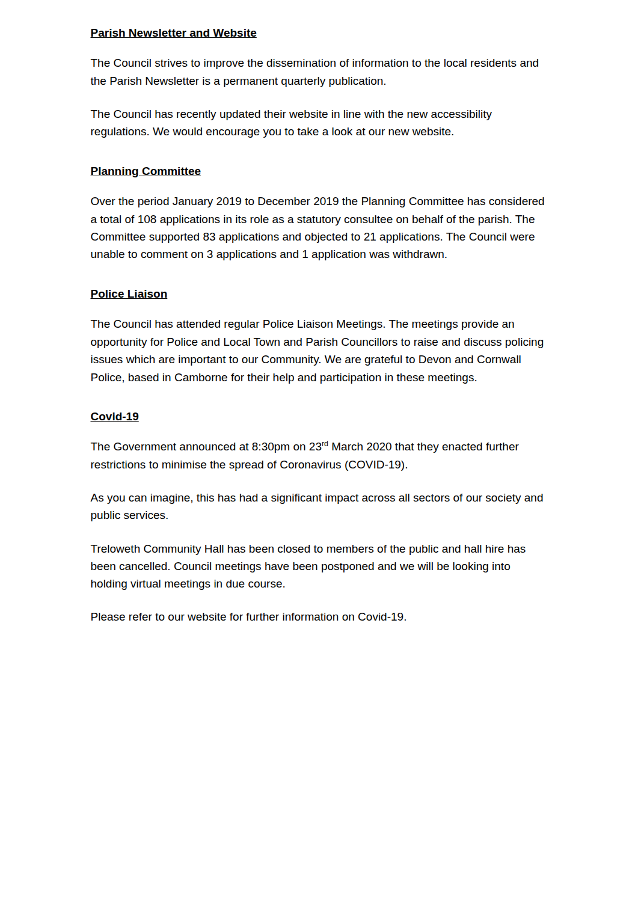Parish Newsletter and Website
The Council strives to improve the dissemination of information to the local residents and the Parish Newsletter is a permanent quarterly publication.
The Council has recently updated their website in line with the new accessibility regulations. We would encourage you to take a look at our new website.
Planning Committee
Over the period January 2019 to December 2019 the Planning Committee has considered a total of 108 applications in its role as a statutory consultee on behalf of the parish. The Committee supported 83 applications and objected to 21 applications. The Council were unable to comment on 3 applications and 1 application was withdrawn.
Police Liaison
The Council has attended regular Police Liaison Meetings. The meetings provide an opportunity for Police and Local Town and Parish Councillors to raise and discuss policing issues which are important to our Community. We are grateful to Devon and Cornwall Police, based in Camborne for their help and participation in these meetings.
Covid-19
The Government announced at 8:30pm on 23rd March 2020 that they enacted further restrictions to minimise the spread of Coronavirus (COVID-19).
As you can imagine, this has had a significant impact across all sectors of our society and public services.
Treloweth Community Hall has been closed to members of the public and hall hire has been cancelled. Council meetings have been postponed and we will be looking into holding virtual meetings in due course.
Please refer to our website for further information on Covid-19.